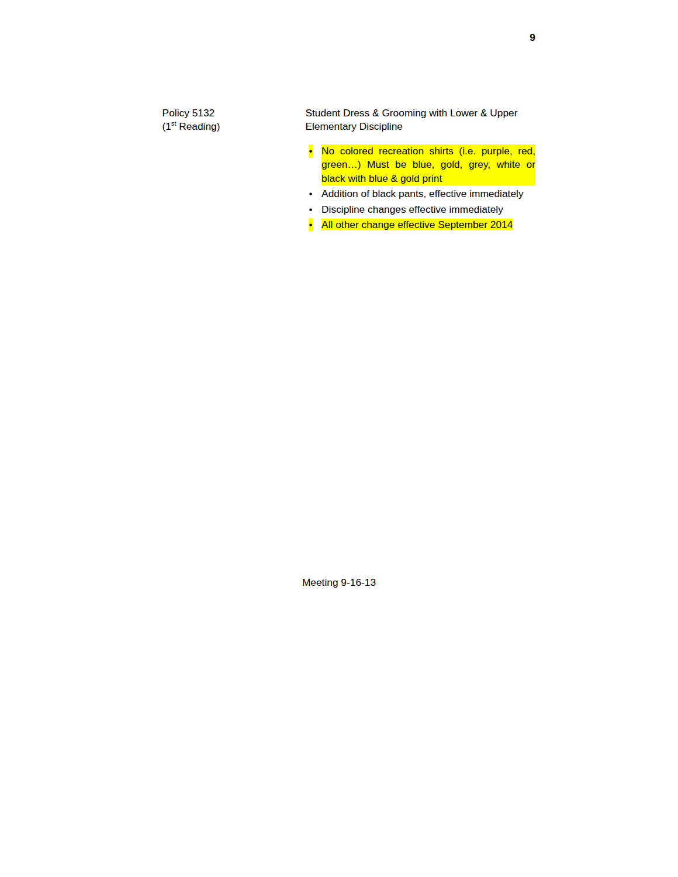9
Policy 5132
(1st Reading)
Student Dress & Grooming with Lower & Upper Elementary Discipline
No colored recreation shirts (i.e. purple, red, green…) Must be blue, gold, grey, white or black with blue & gold print
Addition of black pants, effective immediately
Discipline changes effective immediately
All other change effective September 2014
Meeting 9-16-13